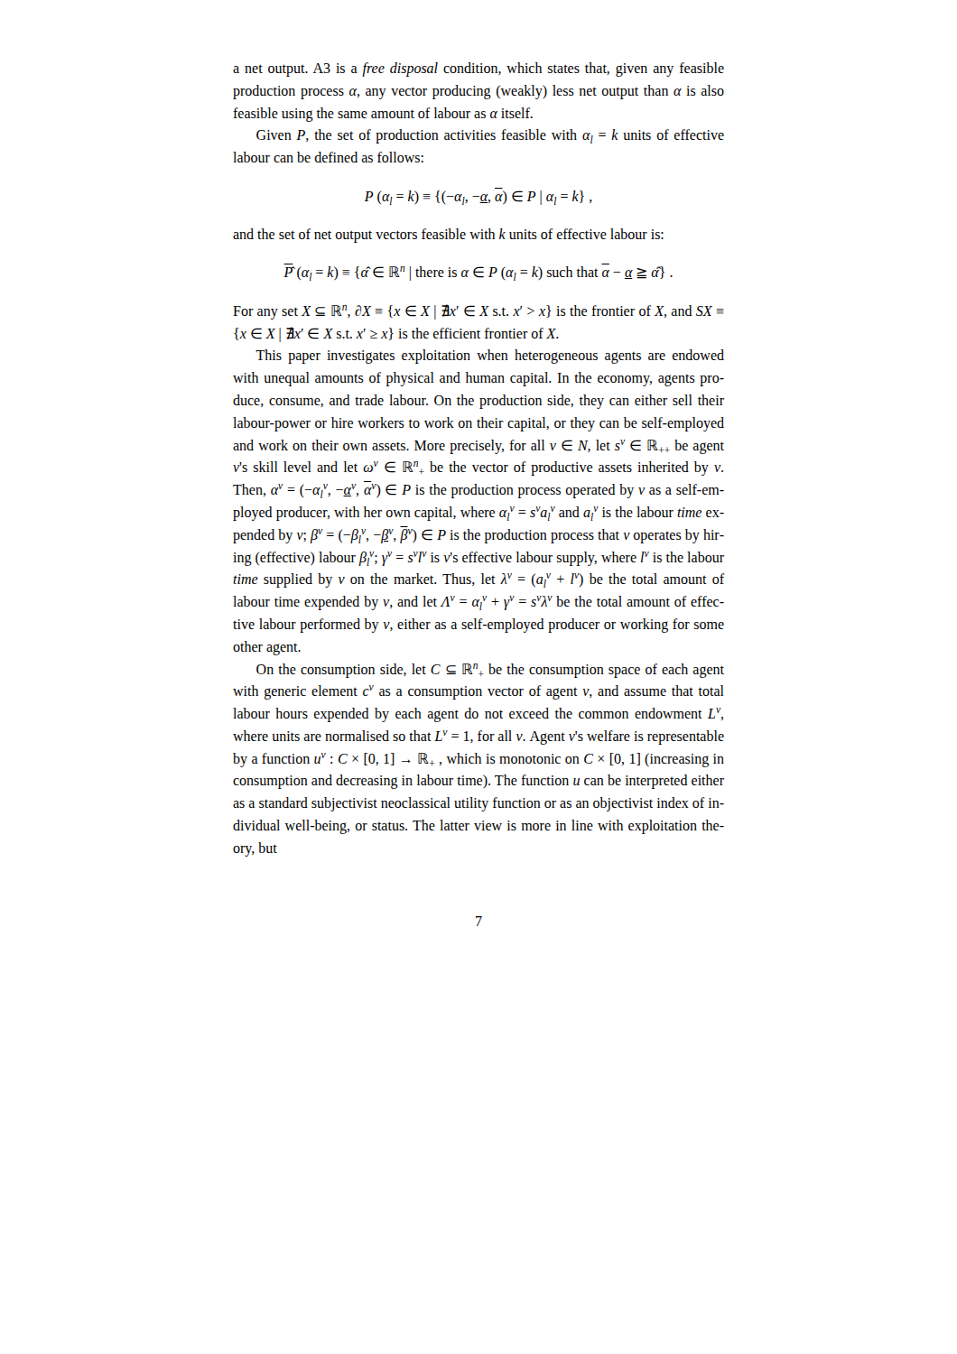a net output. A3 is a free disposal condition, which states that, given any feasible production process α, any vector producing (weakly) less net output than α is also feasible using the same amount of labour as α itself.
Given P, the set of production activities feasible with αl = k units of effective labour can be defined as follows:
P (αl = k) ≡ {(−αl, −α, α) ∈ P | αl = k} ,
and the set of net output vectors feasible with k units of effective labour is:
P̂ (αl = k) ≡ {α̂ ∈ ℝn | there is α ∈ P (αl = k) such that α − α ≧ α̂} .
For any set X ⊆ ℝn, ∂X ≡ {x ∈ X | ∄x′ ∈ X s.t. x′ > x} is the frontier of X, and SX ≡ {x ∈ X | ∄x′ ∈ X s.t. x′ ≥ x} is the efficient frontier of X.
This paper investigates exploitation when heterogeneous agents are endowed with unequal amounts of physical and human capital. In the economy, agents produce, consume, and trade labour. On the production side, they can either sell their labour-power or hire workers to work on their capital, or they can be self-employed and work on their own assets. More precisely, for all ν ∈ N, let sν ∈ ℝ++ be agent ν's skill level and let ων ∈ ℝn+ be the vector of productive assets inherited by ν. Then, αν = (−αlν, −αν, αν) ∈ P is the production process operated by ν as a self-employed producer, with her own capital, where αlν = sνalν and alν is the labour time expended by ν; βν = (−βlν, −βν, βν) ∈ P is the production process that ν operates by hiring (effective) labour βlν; γν = sνlν is ν's effective labour supply, where lν is the labour time supplied by ν on the market. Thus, let λν = (alν + lν) be the total amount of labour time expended by ν, and let Λν = αlν + γν = sνλν be the total amount of effective labour performed by ν, either as a self-employed producer or working for some other agent.
On the consumption side, let C ⊆ ℝn+ be the consumption space of each agent with generic element cν as a consumption vector of agent ν, and assume that total labour hours expended by each agent do not exceed the common endowment Lν, where units are normalised so that Lν = 1, for all ν. Agent ν's welfare is representable by a function uν : C × [0, 1] → ℝ+ , which is monotonic on C × [0, 1] (increasing in consumption and decreasing in labour time). The function u can be interpreted either as a standard subjectivist neoclassical utility function or as an objectivist index of individual well-being, or status. The latter view is more in line with exploitation theory, but
7